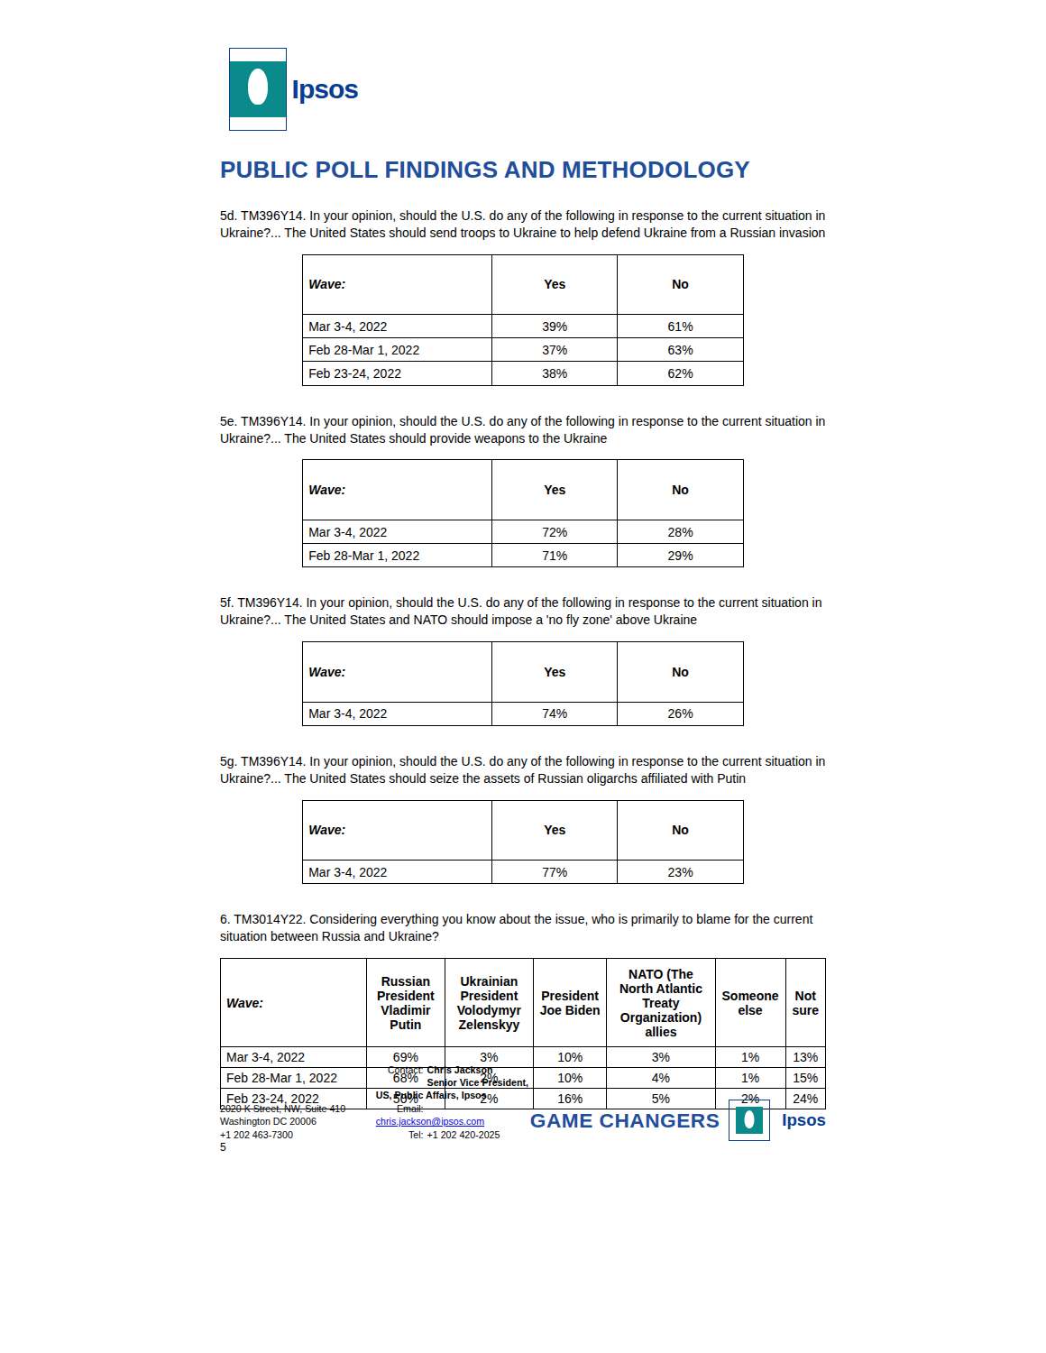Ipsos
PUBLIC POLL FINDINGS AND METHODOLOGY
5d. TM396Y14. In your opinion, should the U.S. do any of the following in response to the current situation in Ukraine?... The United States should send troops to Ukraine to help defend Ukraine from a Russian invasion
| Wave: | Yes | No |
| --- | --- | --- |
| Mar 3-4, 2022 | 39% | 61% |
| Feb 28-Mar 1, 2022 | 37% | 63% |
| Feb 23-24, 2022 | 38% | 62% |
5e. TM396Y14. In your opinion, should the U.S. do any of the following in response to the current situation in Ukraine?... The United States should provide weapons to the Ukraine
| Wave: | Yes | No |
| --- | --- | --- |
| Mar 3-4, 2022 | 72% | 28% |
| Feb 28-Mar 1, 2022 | 71% | 29% |
5f. TM396Y14. In your opinion, should the U.S. do any of the following in response to the current situation in Ukraine?... The United States and NATO should impose a 'no fly zone' above Ukraine
| Wave: | Yes | No |
| --- | --- | --- |
| Mar 3-4, 2022 | 74% | 26% |
5g. TM396Y14. In your opinion, should the U.S. do any of the following in response to the current situation in Ukraine?... The United States should seize the assets of Russian oligarchs affiliated with Putin
| Wave: | Yes | No |
| --- | --- | --- |
| Mar 3-4, 2022 | 77% | 23% |
6. TM3014Y22. Considering everything you know about the issue, who is primarily to blame for the current situation between Russia and Ukraine?
| Wave: | Russian President Vladimir Putin | Ukrainian President Volodymyr Zelenskyy | President Joe Biden | NATO (The North Atlantic Treaty Organization) allies | Someone else | Not sure |
| --- | --- | --- | --- | --- | --- | --- |
| Mar 3-4, 2022 | 69% | 3% | 10% | 3% | 1% | 13% |
| Feb 28-Mar 1, 2022 | 68% | 2% | 10% | 4% | 1% | 15% |
| Feb 23-24, 2022 | 50% | 2% | 16% | 5% | 2% | 24% |
2020 K Street, NW, Suite 410
Washington DC 20006
+1 202 463-7300
Contact: Chris Jackson
Senior Vice President, US, Public Affairs, Ipsos
Email: chris.jackson@ipsos.com
Tel:+1 202 420-2025
GAME CHANGERS
Ipsos
5